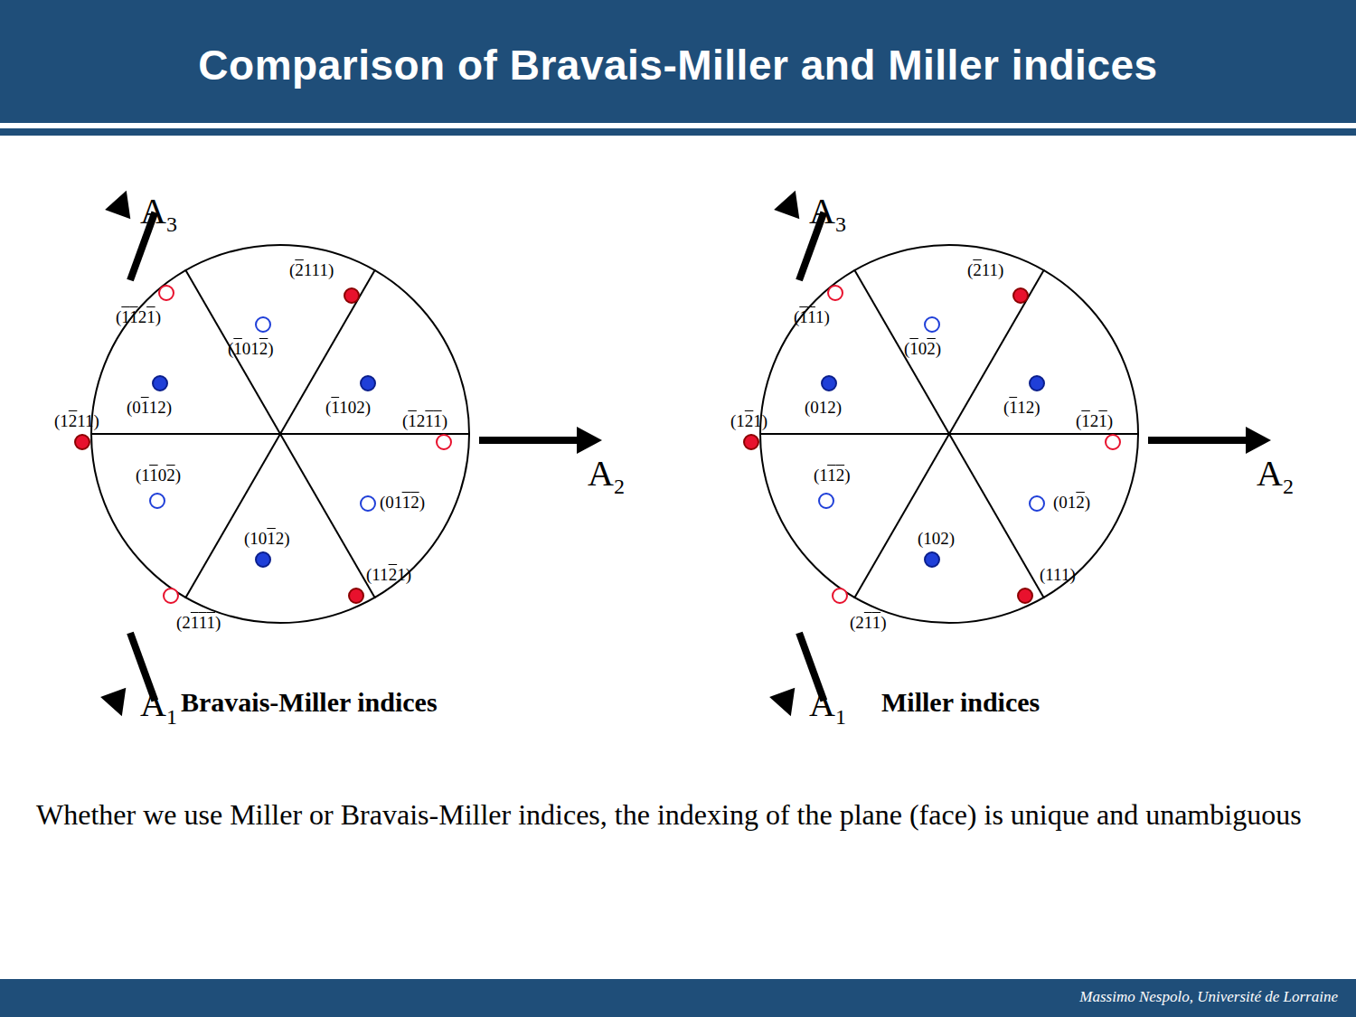Comparison of Bravais-Miller and Miller indices
A2
A3
A1
(2111)
(1121)
(1012)
(0112)
(1102)
(1211)
(1211)
(1102)
(0112)
(1012)
(1121)
(2111)
Bravais-Miller indices
A2
A3
A1
(211)
(111)
(102)
(012)
(112)
(121)
(121)
(112)
(012)
(102)
(111)
(211)
Miller indices
Whether we use Miller or Bravais-Miller indices, the indexing of the plane (face) is unique and unambiguous
Massimo Nespolo, Université de Lorraine